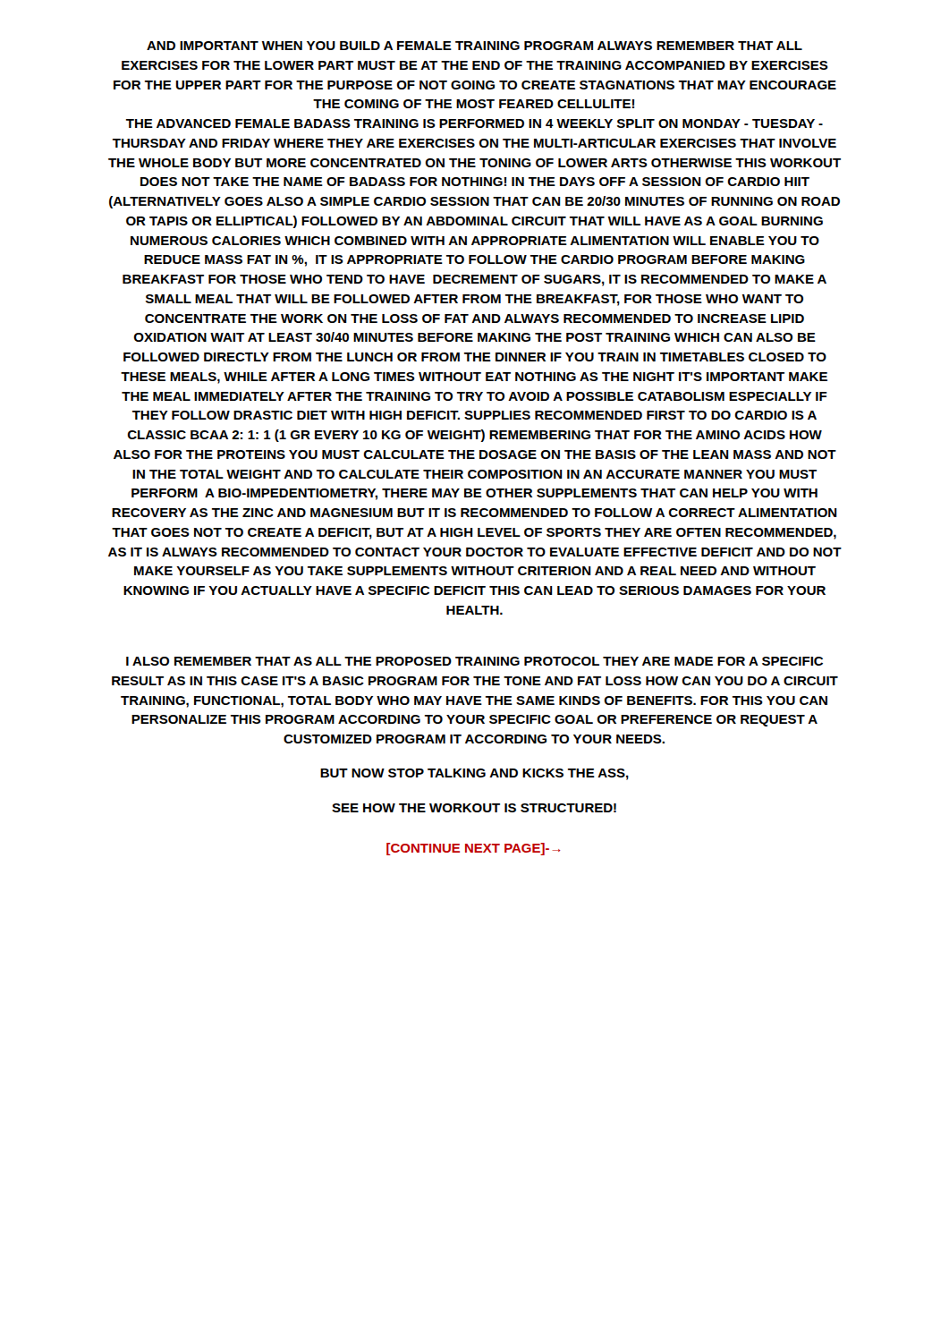AND IMPORTANT WHEN YOU BUILD A FEMALE TRAINING PROGRAM ALWAYS REMEMBER THAT ALL EXERCISES FOR THE LOWER PART MUST BE AT THE END OF THE TRAINING ACCOMPANIED BY EXERCISES FOR THE UPPER PART FOR THE PURPOSE OF NOT GOING TO CREATE STAGNATIONS THAT MAY ENCOURAGE THE COMING OF THE MOST FEARED CELLULITE!
THE ADVANCED FEMALE BADASS TRAINING IS PERFORMED IN 4 WEEKLY SPLIT ON MONDAY - TUESDAY - THURSDAY AND FRIDAY WHERE THEY ARE EXERCISES ON THE MULTI-ARTICULAR EXERCISES THAT INVOLVE THE WHOLE BODY BUT MORE CONCENTRATED ON THE TONING OF LOWER ARTS OTHERWISE THIS WORKOUT DOES NOT TAKE THE NAME OF BADASS FOR NOTHING! IN THE DAYS OFF A SESSION OF CARDIO HIIT (ALTERNATIVELY GOES ALSO A SIMPLE CARDIO SESSION THAT CAN BE 20/30 MINUTES OF RUNNING ON ROAD OR TAPIS OR ELLIPTICAL) FOLLOWED BY AN ABDOMINAL CIRCUIT THAT WILL HAVE AS A GOAL BURNING NUMEROUS CALORIES WHICH COMBINED WITH AN APPROPRIATE ALIMENTATION WILL ENABLE YOU TO REDUCE MASS FAT IN %, IT IS APPROPRIATE TO FOLLOW THE CARDIO PROGRAM BEFORE MAKING BREAKFAST FOR THOSE WHO TEND TO HAVE DECREMENT OF SUGARS, IT IS RECOMMENDED TO MAKE A SMALL MEAL THAT WILL BE FOLLOWED AFTER FROM THE BREAKFAST, FOR THOSE WHO WANT TO CONCENTRATE THE WORK ON THE LOSS OF FAT AND ALWAYS RECOMMENDED TO INCREASE LIPID OXIDATION WAIT AT LEAST 30/40 MINUTES BEFORE MAKING THE POST TRAINING WHICH CAN ALSO BE FOLLOWED DIRECTLY FROM THE LUNCH OR FROM THE DINNER IF YOU TRAIN IN TIMETABLES CLOSED TO THESE MEALS, WHILE AFTER A LONG TIMES WITHOUT EAT NOTHING AS THE NIGHT IT'S IMPORTANT MAKE THE MEAL IMMEDIATELY AFTER THE TRAINING TO TRY TO AVOID A POSSIBLE CATABOLISM ESPECIALLY IF THEY FOLLOW DRASTIC DIET WITH HIGH DEFICIT. SUPPLIES RECOMMENDED FIRST TO DO CARDIO IS A CLASSIC BCAA 2: 1: 1 (1 GR EVERY 10 KG OF WEIGHT) REMEMBERING THAT FOR THE AMINO ACIDS HOW ALSO FOR THE PROTEINS YOU MUST CALCULATE THE DOSAGE ON THE BASIS OF THE LEAN MASS AND NOT IN THE TOTAL WEIGHT AND TO CALCULATE THEIR COMPOSITION IN AN ACCURATE MANNER YOU MUST PERFORM A BIO-IMPEDENTIOMETRY, THERE MAY BE OTHER SUPPLEMENTS THAT CAN HELP YOU WITH RECOVERY AS THE ZINC AND MAGNESIUM BUT IT IS RECOMMENDED TO FOLLOW A CORRECT ALIMENTATION THAT GOES NOT TO CREATE A DEFICIT, BUT AT A HIGH LEVEL OF SPORTS THEY ARE OFTEN RECOMMENDED, AS IT IS ALWAYS RECOMMENDED TO CONTACT YOUR DOCTOR TO EVALUATE EFFECTIVE DEFICIT AND DO NOT MAKE YOURSELF AS YOU TAKE SUPPLEMENTS WITHOUT CRITERION AND A REAL NEED AND WITHOUT KNOWING IF YOU ACTUALLY HAVE A SPECIFIC DEFICIT THIS CAN LEAD TO SERIOUS DAMAGES FOR YOUR HEALTH.
I ALSO REMEMBER THAT AS ALL THE PROPOSED TRAINING PROTOCOL THEY ARE MADE FOR A SPECIFIC RESULT AS IN THIS CASE IT'S A BASIC PROGRAM FOR THE TONE AND FAT LOSS HOW CAN YOU DO A CIRCUIT TRAINING, FUNCTIONAL, TOTAL BODY WHO MAY HAVE THE SAME KINDS OF BENEFITS. FOR THIS YOU CAN PERSONALIZE THIS PROGRAM ACCORDING TO YOUR SPECIFIC GOAL OR PREFERENCE OR REQUEST A CUSTOMIZED PROGRAM IT ACCORDING TO YOUR NEEDS.
BUT NOW STOP TALKING AND KICKS THE ASS,
SEE HOW THE WORKOUT IS STRUCTURED!
[CONTINUE NEXT PAGE]-→